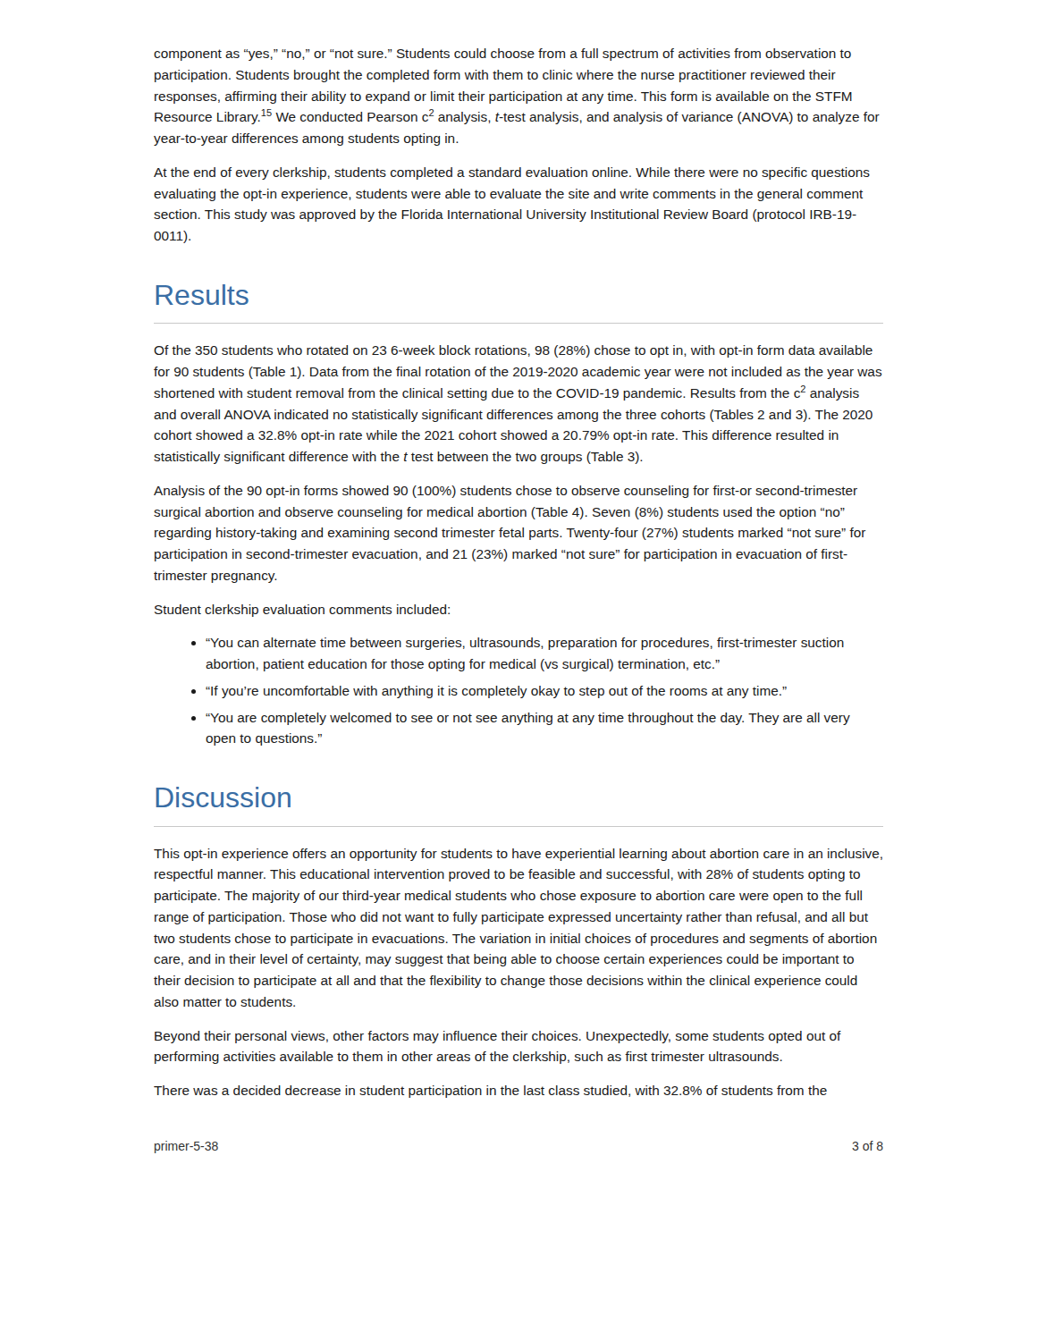component as “yes,” “no,” or “not sure.” Students could choose from a full spectrum of activities from observation to participation. Students brought the completed form with them to clinic where the nurse practitioner reviewed their responses, affirming their ability to expand or limit their participation at any time. This form is available on the STFM Resource Library.15 We conducted Pearson c2 analysis, t-test analysis, and analysis of variance (ANOVA) to analyze for year-to-year differences among students opting in.
At the end of every clerkship, students completed a standard evaluation online. While there were no specific questions evaluating the opt-in experience, students were able to evaluate the site and write comments in the general comment section. This study was approved by the Florida International University Institutional Review Board (protocol IRB-19-0011).
Results
Of the 350 students who rotated on 23 6-week block rotations, 98 (28%) chose to opt in, with opt-in form data available for 90 students (Table 1). Data from the final rotation of the 2019-2020 academic year were not included as the year was shortened with student removal from the clinical setting due to the COVID-19 pandemic. Results from the c2 analysis and overall ANOVA indicated no statistically significant differences among the three cohorts (Tables 2 and 3). The 2020 cohort showed a 32.8% opt-in rate while the 2021 cohort showed a 20.79% opt-in rate. This difference resulted in statistically significant difference with the t test between the two groups (Table 3).
Analysis of the 90 opt-in forms showed 90 (100%) students chose to observe counseling for first-or second-trimester surgical abortion and observe counseling for medical abortion (Table 4). Seven (8%) students used the option “no” regarding history-taking and examining second trimester fetal parts. Twenty-four (27%) students marked “not sure” for participation in second-trimester evacuation, and 21 (23%) marked “not sure” for participation in evacuation of first-trimester pregnancy.
Student clerkship evaluation comments included:
“You can alternate time between surgeries, ultrasounds, preparation for procedures, first-trimester suction abortion, patient education for those opting for medical (vs surgical) termination, etc.”
“If you’re uncomfortable with anything it is completely okay to step out of the rooms at any time.”
“You are completely welcomed to see or not see anything at any time throughout the day. They are all very open to questions.”
Discussion
This opt-in experience offers an opportunity for students to have experiential learning about abortion care in an inclusive, respectful manner. This educational intervention proved to be feasible and successful, with 28% of students opting to participate. The majority of our third-year medical students who chose exposure to abortion care were open to the full range of participation. Those who did not want to fully participate expressed uncertainty rather than refusal, and all but two students chose to participate in evacuations. The variation in initial choices of procedures and segments of abortion care, and in their level of certainty, may suggest that being able to choose certain experiences could be important to their decision to participate at all and that the flexibility to change those decisions within the clinical experience could also matter to students.
Beyond their personal views, other factors may influence their choices. Unexpectedly, some students opted out of performing activities available to them in other areas of the clerkship, such as first trimester ultrasounds.
There was a decided decrease in student participation in the last class studied, with 32.8% of students from the
primer-5-38 3 of 8